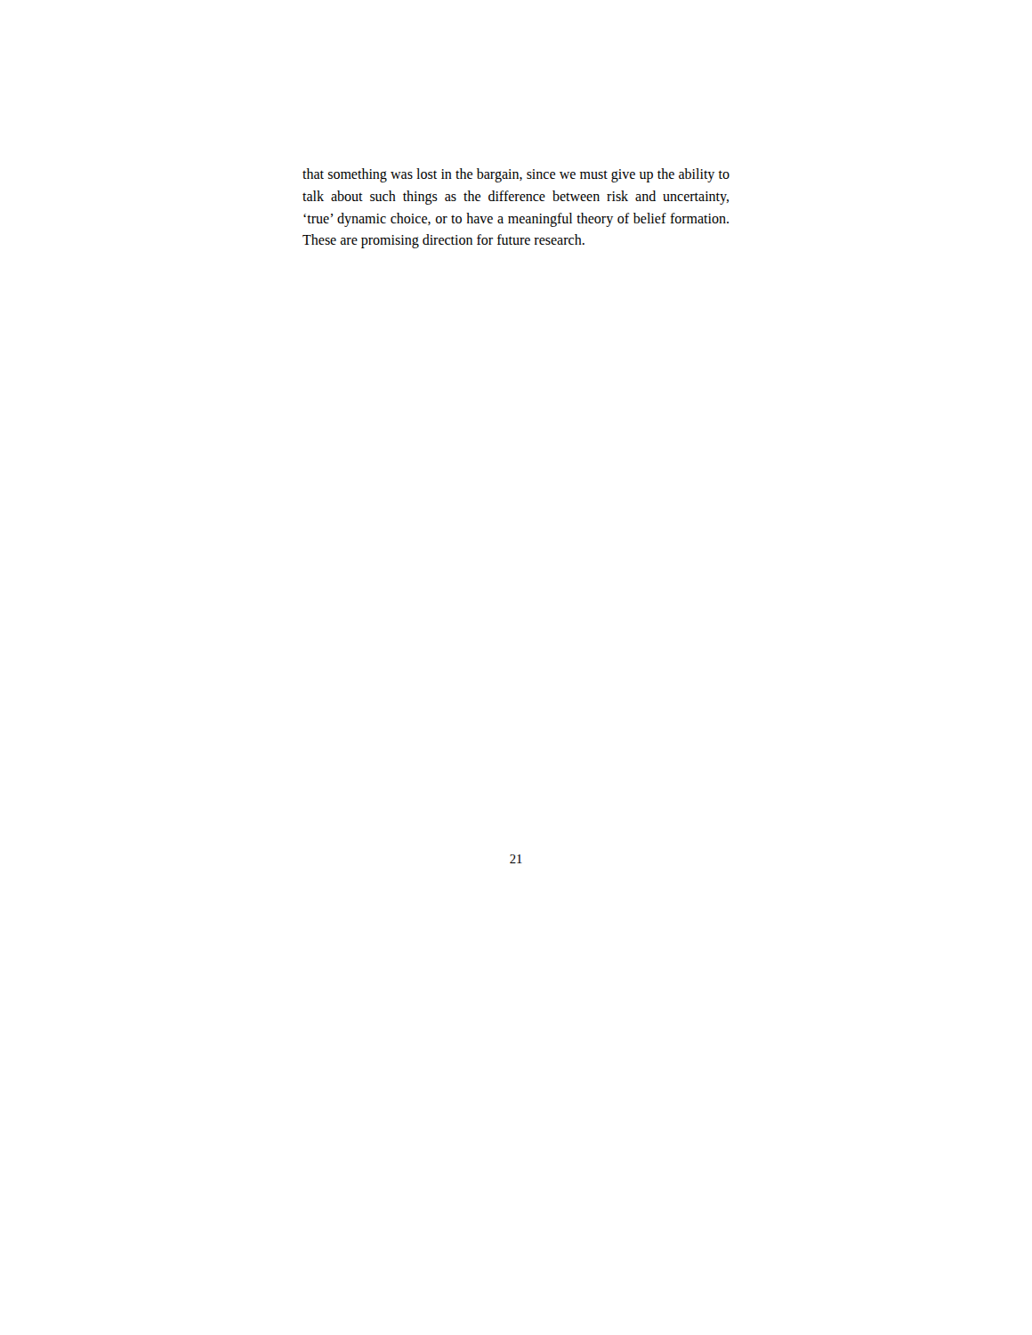that something was lost in the bargain, since we must give up the ability to talk about such things as the difference between risk and uncertainty, ‘true’ dynamic choice, or to have a meaningful theory of belief formation. These are promising direction for future research.
21